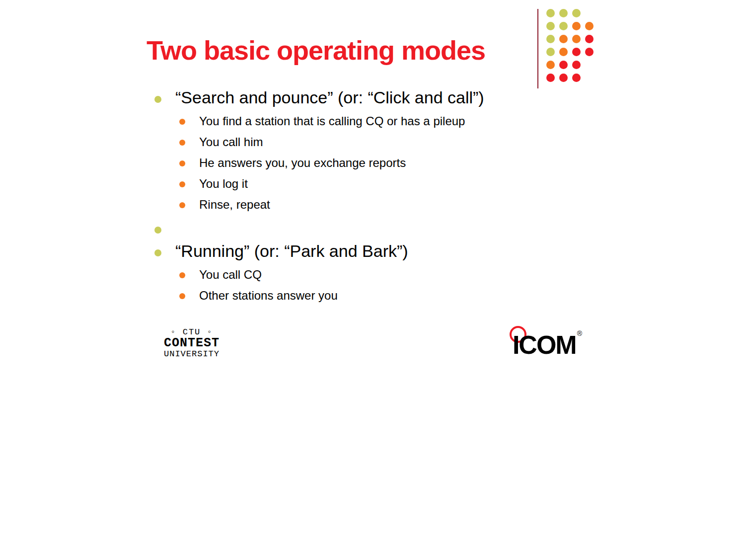Two basic operating modes
“Search and pounce” (or: “Click and call”)
You find a station that is calling CQ or has a pileup
You call him
He answers you, you exchange reports
You log it
Rinse, repeat
“Running” (or: “Park and Bark”)
You call CQ
Other stations answer you
◦ CTU ◦
CONTEST
UNIVERSITY
ICOM®